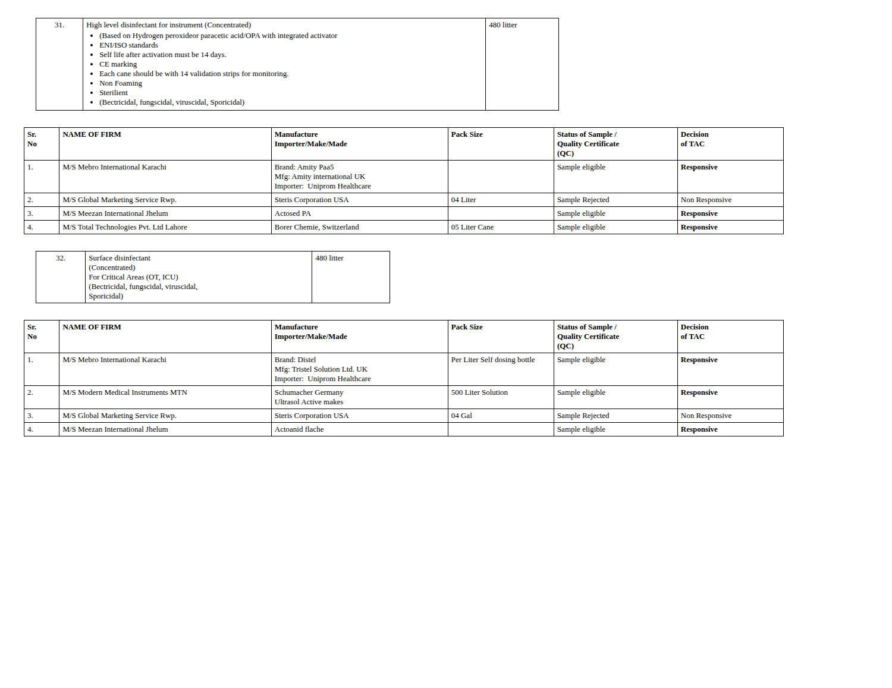| 31. | High level disinfectant for instrument (Concentrated) (Based on Hydrogen peroxideor paracetic acid/OPA with integrated activator ENI/ISO standards Self life after activation must be 14 days. CE marking Each cane should be with 14 validation strips for monitoring. Non Foaming Sterilient (Bectricidal, fungscidal, viruscidal, Sporicidal) | 480 litter |
| Sr. No | NAME OF FIRM | Manufacture Importer/Make/Made | Pack Size | Status of Sample / Quality Certificate (QC) | Decision of TAC |
| --- | --- | --- | --- | --- | --- |
| 1. | M/S Mebro International Karachi | Brand: Amity Paa5 Mfg: Amity international UK Importer: Uniprom Healthcare | | Sample eligible | Responsive |
| 2. | M/S Global Marketing Service Rwp. | Steris Corporation USA | 04 Liter | Sample Rejected | Non Responsive |
| 3. | M/S Meezan International Jhelum | Actosed PA | | Sample eligible | Responsive |
| 4. | M/S Total Technologies Pvt. Ltd Lahore | Borer Chemie, Switzerland | 05 Liter Cane | Sample eligible | Responsive |
| 32. | Surface disinfectant (Concentrated) For Critical Areas (OT, ICU) (Bectricidal, fungscidal, viruscidal, Sporicidal) | 480 litter |
| Sr. No | NAME OF FIRM | Manufacture Importer/Make/Made | Pack Size | Status of Sample / Quality Certificate (QC) | Decision of TAC |
| --- | --- | --- | --- | --- | --- |
| 1. | M/S Mebro International Karachi | Brand: Distel Mfg: Tristel Solution Ltd. UK Importer: Uniprom Healthcare | Per Liter Self dosing bottle | Sample eligible | Responsive |
| 2. | M/S Modern Medical Instruments MTN | Schumacher Germany Ultrasol Active makes | 500 Liter Solution | Sample eligible | Responsive |
| 3. | M/S Global Marketing Service Rwp. | Steris Corporation USA | 04 Gal | Sample Rejected | Non Responsive |
| 4. | M/S Meezan International Jhelum | Actoanid flache | | Sample eligible | Responsive |